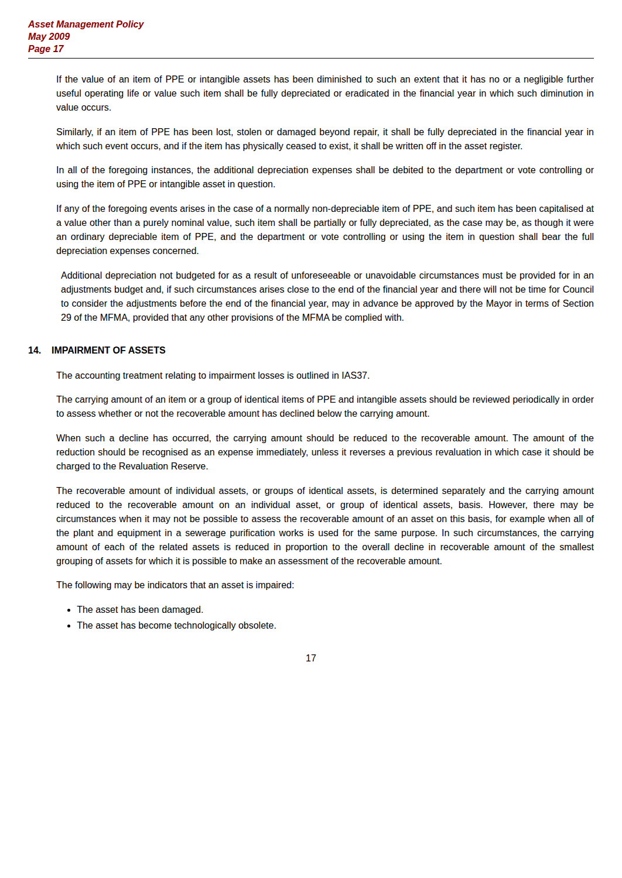Asset Management Policy
May 2009
Page 17
If the value of an item of PPE or intangible assets has been diminished to such an extent that it has no or a negligible further useful operating life or value such item shall be fully depreciated or eradicated in the financial year in which such diminution in value occurs.
Similarly, if an item of PPE has been lost, stolen or damaged beyond repair, it shall be fully depreciated in the financial year in which such event occurs, and if the item has physically ceased to exist, it shall be written off in the asset register.
In all of the foregoing instances, the additional depreciation expenses shall be debited to the department or vote controlling or using the item of PPE or intangible asset in question.
If any of the foregoing events arises in the case of a normally non-depreciable item of PPE, and such item has been capitalised at a value other than a purely nominal value, such item shall be partially or fully depreciated, as the case may be, as though it were an ordinary depreciable item of PPE, and the department or vote controlling or using the item in question shall bear the full depreciation expenses concerned.
Additional depreciation not budgeted for as a result of unforeseeable or unavoidable circumstances must be provided for in an adjustments budget and, if such circumstances arises close to the end of the financial year and there will not be time for Council to consider the adjustments before the end of the financial year, may in advance be approved by the Mayor in terms of Section 29 of the MFMA, provided that any other provisions of the MFMA be complied with.
14. IMPAIRMENT OF ASSETS
The accounting treatment relating to impairment losses is outlined in IAS37.
The carrying amount of an item or a group of identical items of PPE and intangible assets should be reviewed periodically in order to assess whether or not the recoverable amount has declined below the carrying amount.
When such a decline has occurred, the carrying amount should be reduced to the recoverable amount. The amount of the reduction should be recognised as an expense immediately, unless it reverses a previous revaluation in which case it should be charged to the Revaluation Reserve.
The recoverable amount of individual assets, or groups of identical assets, is determined separately and the carrying amount reduced to the recoverable amount on an individual asset, or group of identical assets, basis. However, there may be circumstances when it may not be possible to assess the recoverable amount of an asset on this basis, for example when all of the plant and equipment in a sewerage purification works is used for the same purpose. In such circumstances, the carrying amount of each of the related assets is reduced in proportion to the overall decline in recoverable amount of the smallest grouping of assets for which it is possible to make an assessment of the recoverable amount.
The following may be indicators that an asset is impaired:
The asset has been damaged.
The asset has become technologically obsolete.
17